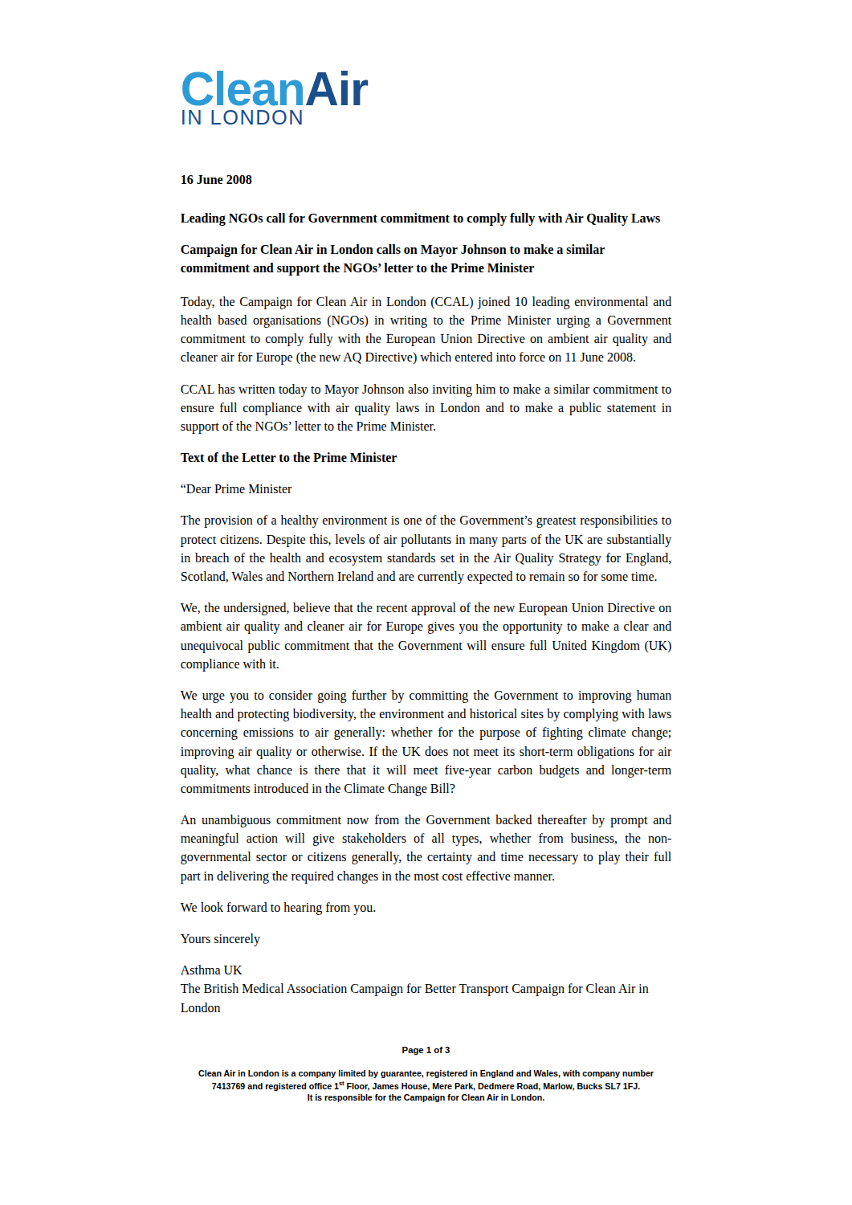Clean Air
IN LONDON
16 June 2008
Leading NGOs call for Government commitment to comply fully with Air Quality Laws
Campaign for Clean Air in London calls on Mayor Johnson to make a similar commitment and support the NGOs’ letter to the Prime Minister
Today, the Campaign for Clean Air in London (CCAL) joined 10 leading environmental and health based organisations (NGOs) in writing to the Prime Minister urging a Government commitment to comply fully with the European Union Directive on ambient air quality and cleaner air for Europe (the new AQ Directive) which entered into force on 11 June 2008.
CCAL has written today to Mayor Johnson also inviting him to make a similar commitment to ensure full compliance with air quality laws in London and to make a public statement in support of the NGOs’ letter to the Prime Minister.
Text of the Letter to the Prime Minister
“Dear Prime Minister
The provision of a healthy environment is one of the Government’s greatest responsibilities to protect citizens. Despite this, levels of air pollutants in many parts of the UK are substantially in breach of the health and ecosystem standards set in the Air Quality Strategy for England, Scotland, Wales and Northern Ireland and are currently expected to remain so for some time.
We, the undersigned, believe that the recent approval of the new European Union Directive on ambient air quality and cleaner air for Europe gives you the opportunity to make a clear and unequivocal public commitment that the Government will ensure full United Kingdom (UK) compliance with it.
We urge you to consider going further by committing the Government to improving human health and protecting biodiversity, the environment and historical sites by complying with laws concerning emissions to air generally: whether for the purpose of fighting climate change; improving air quality or otherwise. If the UK does not meet its short-term obligations for air quality, what chance is there that it will meet five-year carbon budgets and longer-term commitments introduced in the Climate Change Bill?
An unambiguous commitment now from the Government backed thereafter by prompt and meaningful action will give stakeholders of all types, whether from business, the non-governmental sector or citizens generally, the certainty and time necessary to play their full part in delivering the required changes in the most cost effective manner.
We look forward to hearing from you.
Yours sincerely
Asthma UK
The British Medical Association Campaign for Better Transport Campaign for Clean Air in London
Page 1 of 3
Clean Air in London is a company limited by guarantee, registered in England and Wales, with company number
7413769 and registered office 1st Floor, James House, Mere Park, Dedmere Road, Marlow, Bucks SL7 1FJ.
It is responsible for the Campaign for Clean Air in London.